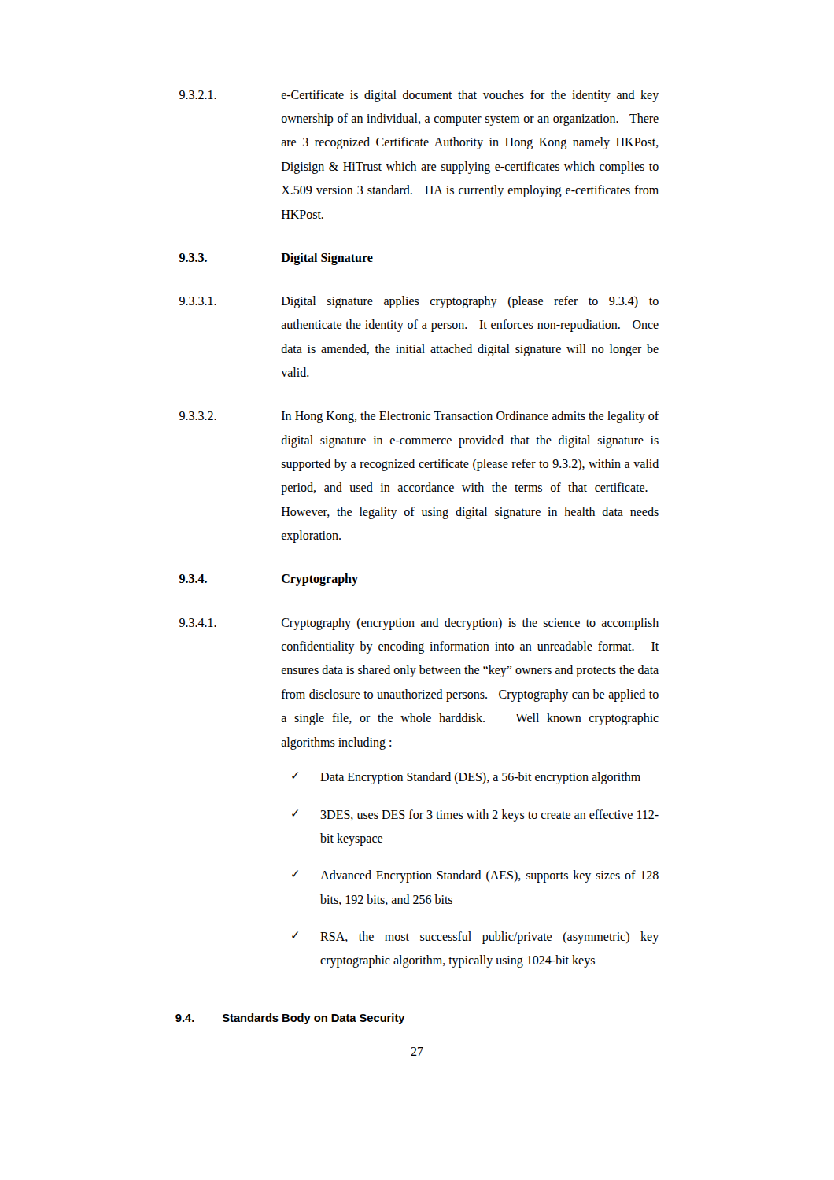9.3.2.1.
e-Certificate is digital document that vouches for the identity and key ownership of an individual, a computer system or an organization. There are 3 recognized Certificate Authority in Hong Kong namely HKPost, Digisign & HiTrust which are supplying e-certificates which complies to X.509 version 3 standard. HA is currently employing e-certificates from HKPost.
9.3.3.
Digital Signature
9.3.3.1.
Digital signature applies cryptography (please refer to 9.3.4) to authenticate the identity of a person. It enforces non-repudiation. Once data is amended, the initial attached digital signature will no longer be valid.
9.3.3.2.
In Hong Kong, the Electronic Transaction Ordinance admits the legality of digital signature in e-commerce provided that the digital signature is supported by a recognized certificate (please refer to 9.3.2), within a valid period, and used in accordance with the terms of that certificate. However, the legality of using digital signature in health data needs exploration.
9.3.4.
Cryptography
9.3.4.1.
Cryptography (encryption and decryption) is the science to accomplish confidentiality by encoding information into an unreadable format. It ensures data is shared only between the “key” owners and protects the data from disclosure to unauthorized persons. Cryptography can be applied to a single file, or the whole harddisk. Well known cryptographic algorithms including :
Data Encryption Standard (DES), a 56-bit encryption algorithm
3DES, uses DES for 3 times with 2 keys to create an effective 112-bit keyspace
Advanced Encryption Standard (AES), supports key sizes of 128 bits, 192 bits, and 256 bits
RSA, the most successful public/private (asymmetric) key cryptographic algorithm, typically using 1024-bit keys
9.4. Standards Body on Data Security
27